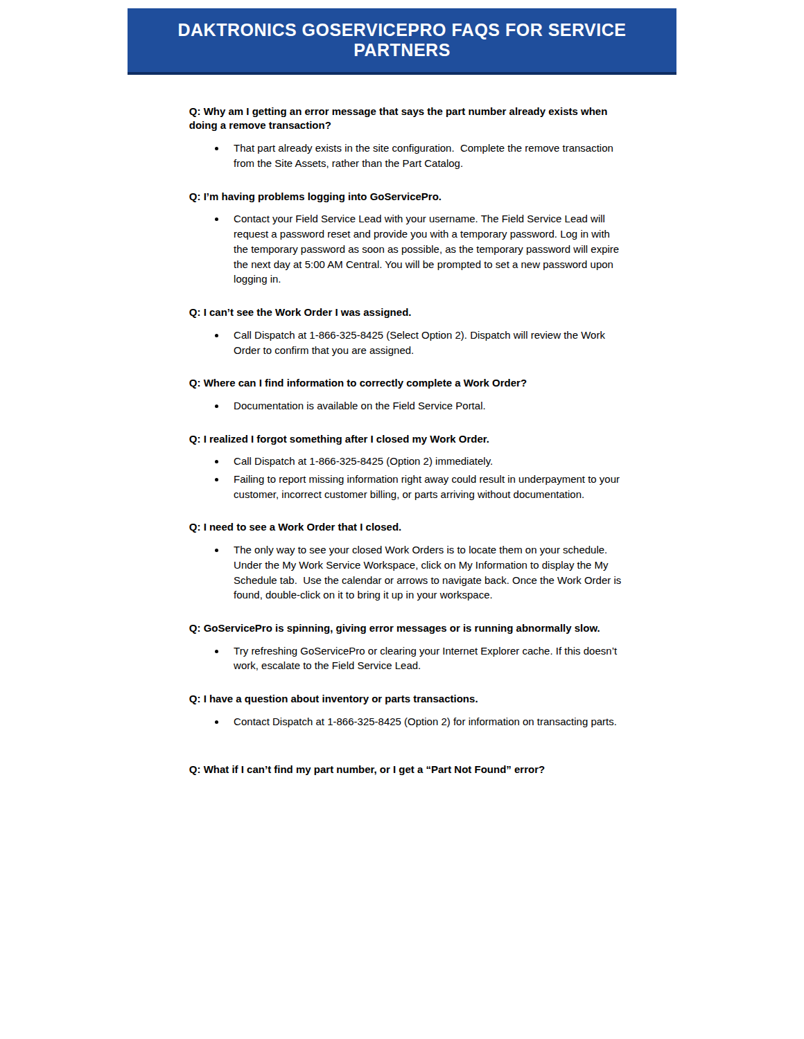Daktronics GoServicePro FAQs for Service Partners
Q: Why am I getting an error message that says the part number already exists when doing a remove transaction?
That part already exists in the site configuration. Complete the remove transaction from the Site Assets, rather than the Part Catalog.
Q: I’m having problems logging into GoServicePro.
Contact your Field Service Lead with your username. The Field Service Lead will request a password reset and provide you with a temporary password. Log in with the temporary password as soon as possible, as the temporary password will expire the next day at 5:00 AM Central. You will be prompted to set a new password upon logging in.
Q: I can’t see the Work Order I was assigned.
Call Dispatch at 1-866-325-8425 (Select Option 2). Dispatch will review the Work Order to confirm that you are assigned.
Q: Where can I find information to correctly complete a Work Order?
Documentation is available on the Field Service Portal.
Q: I realized I forgot something after I closed my Work Order.
Call Dispatch at 1-866-325-8425 (Option 2) immediately.
Failing to report missing information right away could result in underpayment to your customer, incorrect customer billing, or parts arriving without documentation.
Q: I need to see a Work Order that I closed.
The only way to see your closed Work Orders is to locate them on your schedule. Under the My Work Service Workspace, click on My Information to display the My Schedule tab. Use the calendar or arrows to navigate back. Once the Work Order is found, double-click on it to bring it up in your workspace.
Q: GoServicePro is spinning, giving error messages or is running abnormally slow.
Try refreshing GoServicePro or clearing your Internet Explorer cache. If this doesn’t work, escalate to the Field Service Lead.
Q: I have a question about inventory or parts transactions.
Contact Dispatch at 1-866-325-8425 (Option 2) for information on transacting parts.
Q: What if I can’t find my part number, or I get a “Part Not Found” error?